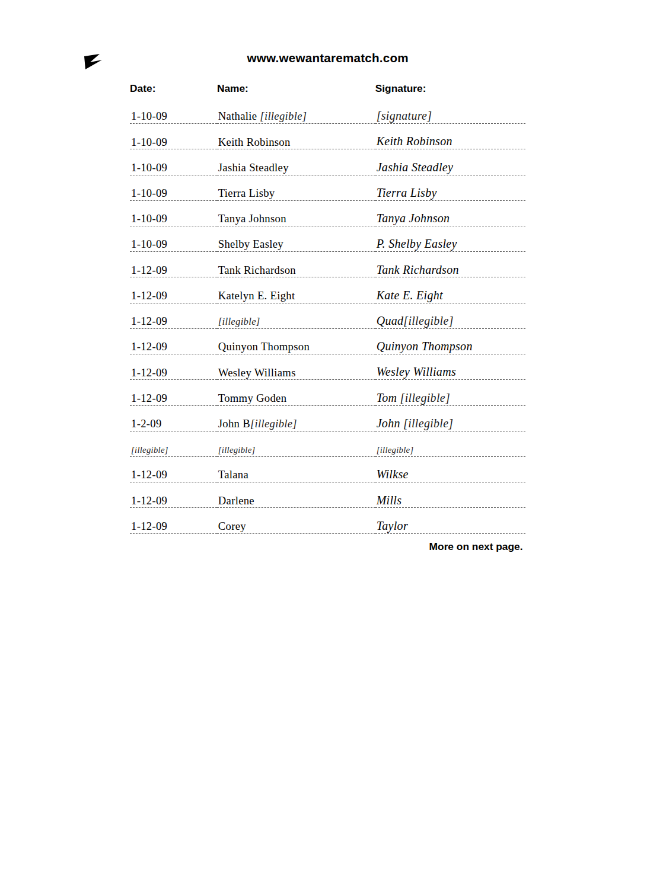www.wewantarematch.com
| Date: | Name: | Signature: |
| --- | --- | --- |
| 1-10-09 | Nathalie [illegible] | [signature] |
| 1-10-09 | Keith Robinson | Keith Robinson |
| 1-10-09 | Jashia Steadley | Jashia Steadley |
| 1-10-09 | Tierra Lisby | Tierra Lisby |
| 1-10-09 | Tanya Johnson | Tanya Johnson |
| 1-10-09 | Shelby Easley | P. Shelby Easley |
| 1-12-09 | Tank Richardson | Tank Richardson |
| 1-12-09 | Katelyn E. Eight | Kate E. Eight |
| 1-12-09 | [illegible] | Quad [illegible] |
| 1-12-09 | Quinyon Thompson | Quinyon Thompson |
| 1-12-09 | Wesley Williams | Wesley Williams |
| 1-12-09 | Tommy Goden | Tom [illegible] |
| 1-2-09 | John B [illegible] | John [illegible] |
| [illegible] | [illegible] | [illegible] |
| 1-12-09 | Talana | Wilkse |
| 1-12-09 | Darlene | Mills |
| 1-12-09 | Corey | Taylor |
More on next page.